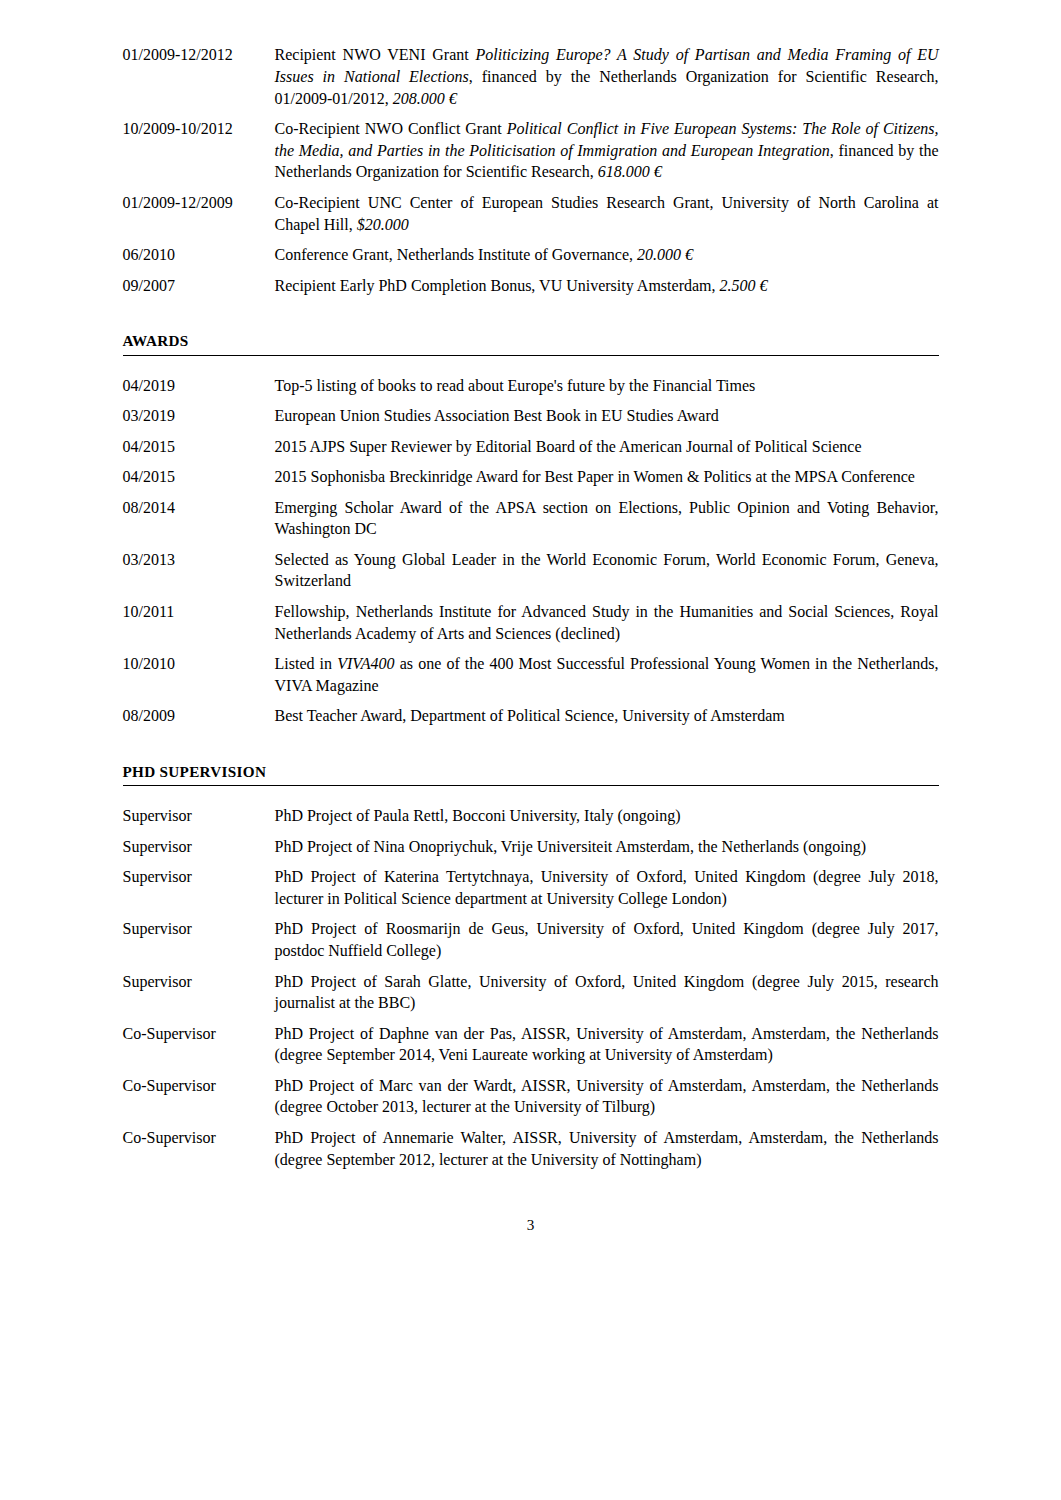| 01/2009-12/2012 | Recipient NWO VENI Grant Politicizing Europe? A Study of Partisan and Media Framing of EU Issues in National Elections , financed by the Netherlands Organization for Scientific Research, 01/2009-01/2012, 208.000 € |
| 10/2009-10/2012 | Co-Recipient NWO Conflict Grant Political Conflict in Five European Systems: The Role of Citizens, the Media, and Parties in the Politicisation of Immigration and European Integration , financed by the Netherlands Organization for Scientific Research, 618.000 € |
| 01/2009-12/2009 | Co-Recipient UNC Center of European Studies Research Grant, University of North Carolina at Chapel Hill, $20.000 |
| 06/2010 | Conference Grant, Netherlands Institute of Governance, 20.000 € |
| 09/2007 | Recipient Early PhD Completion Bonus, VU University Amsterdam, 2.500 € |
Awards
| 04/2019 | Top-5 listing of books to read about Europe's future by the Financial Times |
| 03/2019 | European Union Studies Association Best Book in EU Studies Award |
| 04/2015 | 2015 AJPS Super Reviewer by Editorial Board of the American Journal of Political Science |
| 04/2015 | 2015 Sophonisba Breckinridge Award for Best Paper in Women & Politics at the MPSA Conference |
| 08/2014 | Emerging Scholar Award of the APSA section on Elections, Public Opinion and Voting Behavior, Washington DC |
| 03/2013 | Selected as Young Global Leader in the World Economic Forum, World Economic Forum, Geneva, Switzerland |
| 10/2011 | Fellowship, Netherlands Institute for Advanced Study in the Humanities and Social Sciences, Royal Netherlands Academy of Arts and Sciences (declined) |
| 10/2010 | Listed in VIVA400 as one of the 400 Most Successful Professional Young Women in the Netherlands, VIVA Magazine |
| 08/2009 | Best Teacher Award, Department of Political Science, University of Amsterdam |
PhD Supervision
| Supervisor | PhD Project of Paula Rettl, Bocconi University, Italy (ongoing) |
| Supervisor | PhD Project of Nina Onopriychuk, Vrije Universiteit Amsterdam, the Netherlands (ongoing) |
| Supervisor | PhD Project of Katerina Tertytchnaya, University of Oxford, United Kingdom (degree July 2018, lecturer in Political Science department at University College London) |
| Supervisor | PhD Project of Roosmarijn de Geus, University of Oxford, United Kingdom (degree July 2017, postdoc Nuffield College) |
| Supervisor | PhD Project of Sarah Glatte, University of Oxford, United Kingdom (degree July 2015, research journalist at the BBC) |
| Co-Supervisor | PhD Project of Daphne van der Pas, AISSR, University of Amsterdam, Amsterdam, the Netherlands (degree September 2014, Veni Laureate working at University of Amsterdam) |
| Co-Supervisor | PhD Project of Marc van der Wardt, AISSR, University of Amsterdam, Amsterdam, the Netherlands (degree October 2013, lecturer at the University of Tilburg) |
| Co-Supervisor | PhD Project of Annemarie Walter, AISSR, University of Amsterdam, Amsterdam, the Netherlands (degree September 2012, lecturer at the University of Nottingham) |
3